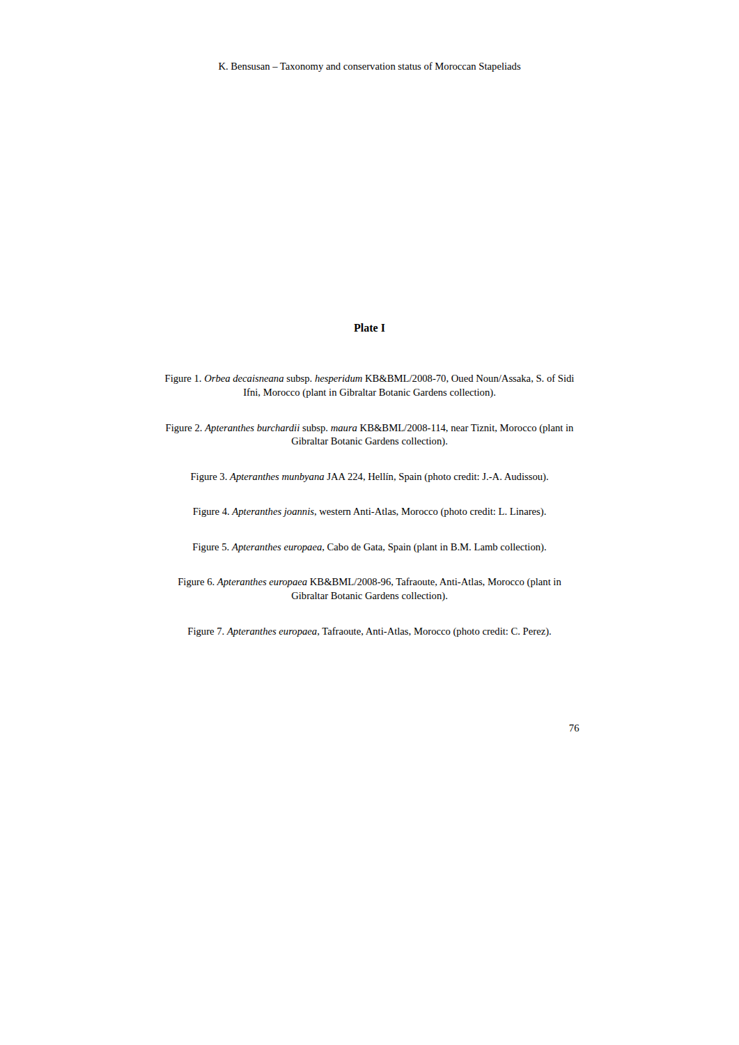K. Bensusan – Taxonomy and conservation status of Moroccan Stapeliads
Plate I
Figure 1. Orbea decaisneana subsp. hesperidum KB&BML/2008-70, Oued Noun/Assaka, S. of Sidi Ifni, Morocco (plant in Gibraltar Botanic Gardens collection).
Figure 2. Apteranthes burchardii subsp. maura KB&BML/2008-114, near Tiznit, Morocco (plant in Gibraltar Botanic Gardens collection).
Figure 3. Apteranthes munbyana JAA 224, Hellín, Spain (photo credit: J.-A. Audissou).
Figure 4. Apteranthes joannis, western Anti-Atlas, Morocco (photo credit: L. Linares).
Figure 5. Apteranthes europaea, Cabo de Gata, Spain (plant in B.M. Lamb collection).
Figure 6. Apteranthes europaea KB&BML/2008-96, Tafraoute, Anti-Atlas, Morocco (plant in Gibraltar Botanic Gardens collection).
Figure 7. Apteranthes europaea, Tafraoute, Anti-Atlas, Morocco (photo credit: C. Perez).
76